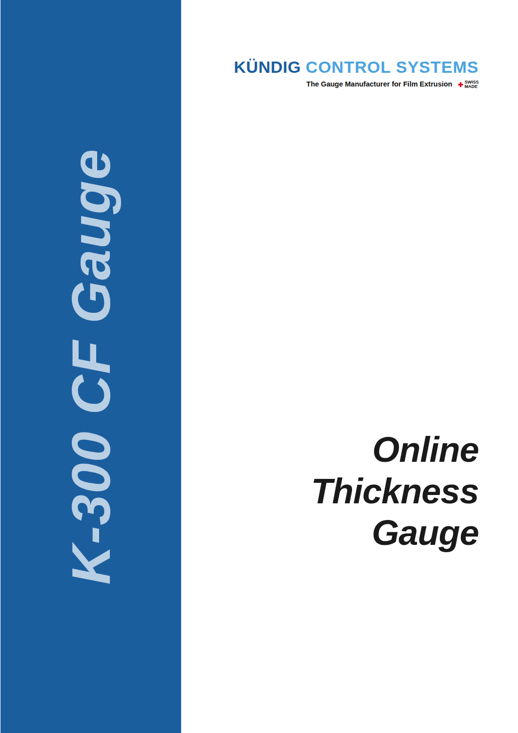K-300 CF Gauge
KÜNDIG CONTROL SYSTEMS
The Gauge Manufacturer for Film Extrusion ✚SWISS
MADE
Online
Thickness
Gauge